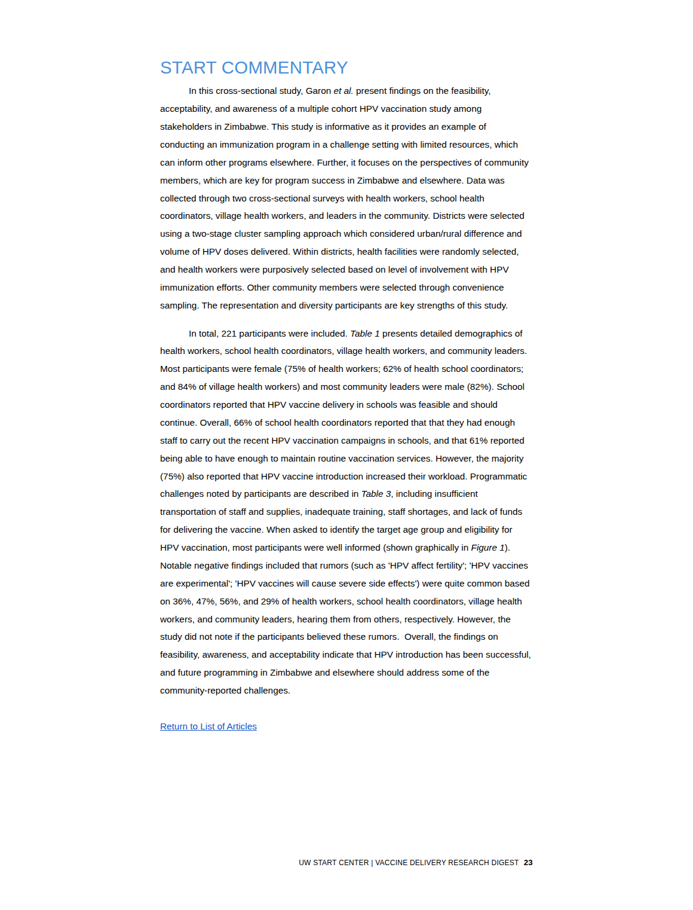START COMMENTARY
In this cross-sectional study, Garon et al. present findings on the feasibility, acceptability, and awareness of a multiple cohort HPV vaccination study among stakeholders in Zimbabwe. This study is informative as it provides an example of conducting an immunization program in a challenge setting with limited resources, which can inform other programs elsewhere. Further, it focuses on the perspectives of community members, which are key for program success in Zimbabwe and elsewhere. Data was collected through two cross-sectional surveys with health workers, school health coordinators, village health workers, and leaders in the community. Districts were selected using a two-stage cluster sampling approach which considered urban/rural difference and volume of HPV doses delivered. Within districts, health facilities were randomly selected, and health workers were purposively selected based on level of involvement with HPV immunization efforts. Other community members were selected through convenience sampling. The representation and diversity participants are key strengths of this study.
In total, 221 participants were included. Table 1 presents detailed demographics of health workers, school health coordinators, village health workers, and community leaders. Most participants were female (75% of health workers; 62% of health school coordinators; and 84% of village health workers) and most community leaders were male (82%). School coordinators reported that HPV vaccine delivery in schools was feasible and should continue. Overall, 66% of school health coordinators reported that that they had enough staff to carry out the recent HPV vaccination campaigns in schools, and that 61% reported being able to have enough to maintain routine vaccination services. However, the majority (75%) also reported that HPV vaccine introduction increased their workload. Programmatic challenges noted by participants are described in Table 3, including insufficient transportation of staff and supplies, inadequate training, staff shortages, and lack of funds for delivering the vaccine. When asked to identify the target age group and eligibility for HPV vaccination, most participants were well informed (shown graphically in Figure 1). Notable negative findings included that rumors (such as 'HPV affect fertility'; 'HPV vaccines are experimental'; 'HPV vaccines will cause severe side effects') were quite common based on 36%, 47%, 56%, and 29% of health workers, school health coordinators, village health workers, and community leaders, hearing them from others, respectively. However, the study did not note if the participants believed these rumors. Overall, the findings on feasibility, awareness, and acceptability indicate that HPV introduction has been successful, and future programming in Zimbabwe and elsewhere should address some of the community-reported challenges.
Return to List of Articles
UW START CENTER | VACCINE DELIVERY RESEARCH DIGEST 23